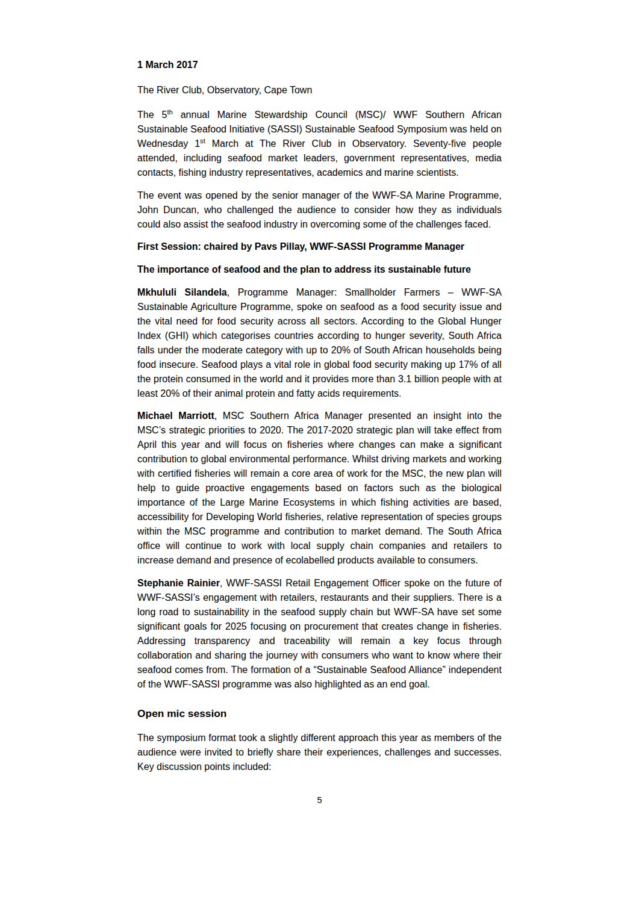1 March 2017
The River Club, Observatory, Cape Town
The 5th annual Marine Stewardship Council (MSC)/ WWF Southern African Sustainable Seafood Initiative (SASSI) Sustainable Seafood Symposium was held on Wednesday 1st March at The River Club in Observatory. Seventy-five people attended, including seafood market leaders, government representatives, media contacts, fishing industry representatives, academics and marine scientists.
The event was opened by the senior manager of the WWF-SA Marine Programme, John Duncan, who challenged the audience to consider how they as individuals could also assist the seafood industry in overcoming some of the challenges faced.
First Session: chaired by Pavs Pillay, WWF-SASSI Programme Manager
The importance of seafood and the plan to address its sustainable future
Mkhululi Silandela, Programme Manager: Smallholder Farmers – WWF-SA Sustainable Agriculture Programme, spoke on seafood as a food security issue and the vital need for food security across all sectors. According to the Global Hunger Index (GHI) which categorises countries according to hunger severity, South Africa falls under the moderate category with up to 20% of South African households being food insecure. Seafood plays a vital role in global food security making up 17% of all the protein consumed in the world and it provides more than 3.1 billion people with at least 20% of their animal protein and fatty acids requirements.
Michael Marriott, MSC Southern Africa Manager presented an insight into the MSC’s strategic priorities to 2020. The 2017-2020 strategic plan will take effect from April this year and will focus on fisheries where changes can make a significant contribution to global environmental performance. Whilst driving markets and working with certified fisheries will remain a core area of work for the MSC, the new plan will help to guide proactive engagements based on factors such as the biological importance of the Large Marine Ecosystems in which fishing activities are based, accessibility for Developing World fisheries, relative representation of species groups within the MSC programme and contribution to market demand. The South Africa office will continue to work with local supply chain companies and retailers to increase demand and presence of ecolabelled products available to consumers.
Stephanie Rainier, WWF-SASSI Retail Engagement Officer spoke on the future of WWF-SASSI’s engagement with retailers, restaurants and their suppliers. There is a long road to sustainability in the seafood supply chain but WWF-SA have set some significant goals for 2025 focusing on procurement that creates change in fisheries. Addressing transparency and traceability will remain a key focus through collaboration and sharing the journey with consumers who want to know where their seafood comes from. The formation of a “Sustainable Seafood Alliance” independent of the WWF-SASSI programme was also highlighted as an end goal.
Open mic session
The symposium format took a slightly different approach this year as members of the audience were invited to briefly share their experiences, challenges and successes. Key discussion points included:
5